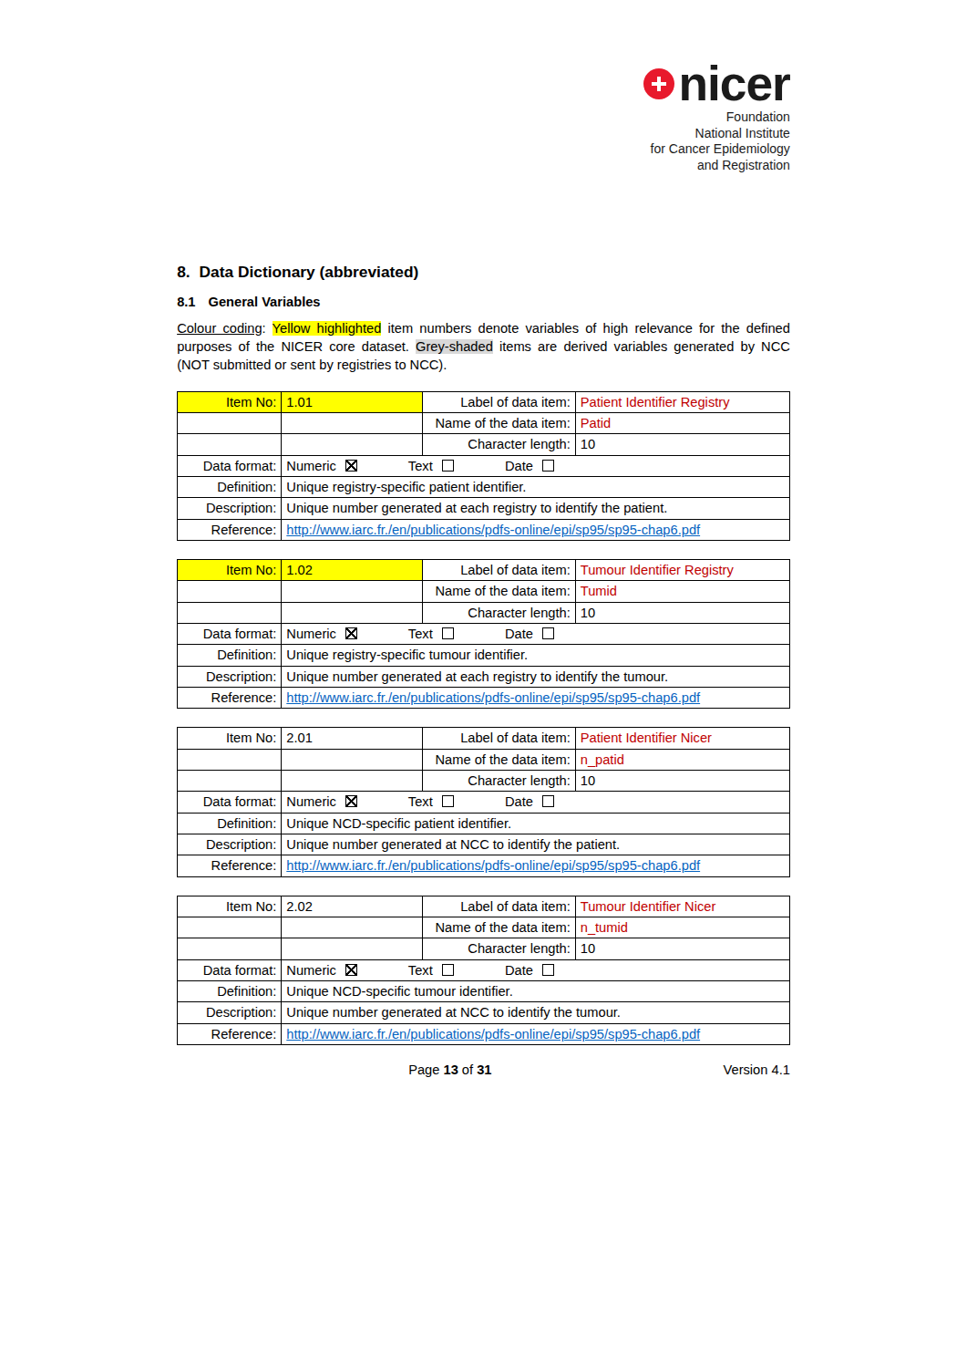nicer
Foundation
National Institute
for Cancer Epidemiology
and Registration
8. Data Dictionary (abbreviated)
8.1 General Variables
Colour coding: Yellow highlighted item numbers denote variables of high relevance for the defined purposes of the NICER core dataset. Grey-shaded items are derived variables generated by NCC (NOT submitted or sent by registries to NCC).
| Item No: | 1.01 | Label of data item: | Patient Identifier Registry |
| | | Name of the data item: | Patid |
| | | Character length: | 10 |
| Data format: | Numeric Text Date |
| Definition: | Unique registry-specific patient identifier. |
| Description: | Unique number generated at each registry to identify the patient. |
| Reference: | http://www.iarc.fr./en/publications/pdfs-online/epi/sp95/sp95-chap6.pdf |
| Item No: | 1.02 | Label of data item: | Tumour Identifier Registry |
| | | Name of the data item: | Tumid |
| | | Character length: | 10 |
| Data format: | Numeric Text Date |
| Definition: | Unique registry-specific tumour identifier. |
| Description: | Unique number generated at each registry to identify the tumour. |
| Reference: | http://www.iarc.fr./en/publications/pdfs-online/epi/sp95/sp95-chap6.pdf |
| Item No: | 2.01 | Label of data item: | Patient Identifier Nicer |
| | | Name of the data item: | n_patid |
| | | Character length: | 10 |
| Data format: | Numeric Text Date |
| Definition: | Unique NCD-specific patient identifier. |
| Description: | Unique number generated at NCC to identify the patient. |
| Reference: | http://www.iarc.fr./en/publications/pdfs-online/epi/sp95/sp95-chap6.pdf |
| Item No: | 2.02 | Label of data item: | Tumour Identifier Nicer |
| | | Name of the data item: | n_tumid |
| | | Character length: | 10 |
| Data format: | Numeric Text Date |
| Definition: | Unique NCD-specific tumour identifier. |
| Description: | Unique number generated at NCC to identify the tumour. |
| Reference: | http://www.iarc.fr./en/publications/pdfs-online/epi/sp95/sp95-chap6.pdf |
Page 13 of 31
Version 4.1